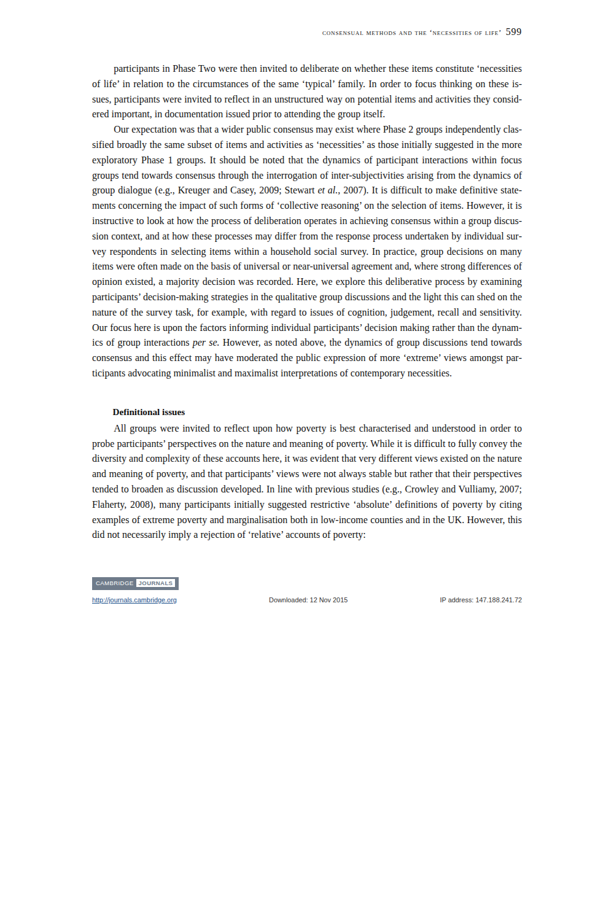consensual methods and the ‘necessities of life’599
participants in Phase Two were then invited to deliberate on whether these items constitute ‘necessities of life’ in relation to the circumstances of the same ‘typical’ family. In order to focus thinking on these issues, participants were invited to reflect in an unstructured way on potential items and activities they considered important, in documentation issued prior to attending the group itself.
Our expectation was that a wider public consensus may exist where Phase 2 groups independently classified broadly the same subset of items and activities as ‘necessities’ as those initially suggested in the more exploratory Phase 1 groups. It should be noted that the dynamics of participant interactions within focus groups tend towards consensus through the interrogation of inter-subjectivities arising from the dynamics of group dialogue (e.g., Kreuger and Casey, 2009; Stewart et al., 2007). It is difficult to make definitive statements concerning the impact of such forms of ‘collective reasoning’ on the selection of items. However, it is instructive to look at how the process of deliberation operates in achieving consensus within a group discussion context, and at how these processes may differ from the response process undertaken by individual survey respondents in selecting items within a household social survey. In practice, group decisions on many items were often made on the basis of universal or near-universal agreement and, where strong differences of opinion existed, a majority decision was recorded. Here, we explore this deliberative process by examining participants’ decision-making strategies in the qualitative group discussions and the light this can shed on the nature of the survey task, for example, with regard to issues of cognition, judgement, recall and sensitivity. Our focus here is upon the factors informing individual participants’ decision making rather than the dynamics of group interactions per se. However, as noted above, the dynamics of group discussions tend towards consensus and this effect may have moderated the public expression of more ‘extreme’ views amongst participants advocating minimalist and maximalist interpretations of contemporary necessities.
Definitional issues
All groups were invited to reflect upon how poverty is best characterised and understood in order to probe participants’ perspectives on the nature and meaning of poverty. While it is difficult to fully convey the diversity and complexity of these accounts here, it was evident that very different views existed on the nature and meaning of poverty, and that participants’ views were not always stable but rather that their perspectives tended to broaden as discussion developed. In line with previous studies (e.g., Crowley and Vulliamy, 2007; Flaherty, 2008), many participants initially suggested restrictive ‘absolute’ definitions of poverty by citing examples of extreme poverty and marginalisation both in low-income counties and in the UK. However, this did not necessarily imply a rejection of ‘relative’ accounts of poverty:
CAMBRIDGEJOURNALS
http://journals.cambridge.org Downloaded: 12 Nov 2015 IP address: 147.188.241.72